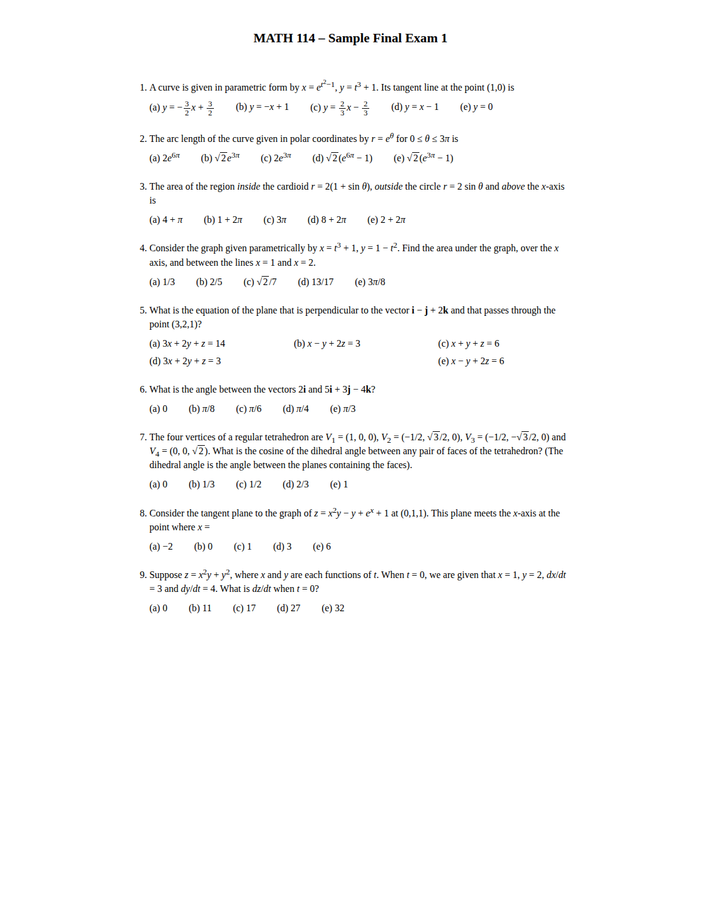MATH 114 – Sample Final Exam 1
A curve is given in parametric form by x = et2−1, y = t3 + 1. Its tangent line at the point (1,0) is
(a) y = −32 x + 32 (b) y = −x + 1 (c) y = 23 x − 23 (d) y = x − 1 (e) y = 0
The arc length of the curve given in polar coordinates by r = eθ for 0 ≤ θ ≤ 3π is
(a) 2e6π (b) √2 e3π (c) 2e3π (d) √2(e6π − 1) (e) √2(e3π − 1)
The area of the region inside the cardioid r = 2(1 + sin θ), outside the circle r = 2 sin θ and above the x-axis is
(a) 4 + π (b) 1 + 2π (c) 3π (d) 8 + 2π (e) 2 + 2π
Consider the graph given parametrically by x = t3 + 1, y = 1 − t2. Find the area under the graph, over the x axis, and between the lines x = 1 and x = 2.
(a) 1/3 (b) 2/5 (c) √2/7 (d) 13/17 (e) 3π/8
What is the equation of the plane that is perpendicular to the vector i − j + 2k and that passes through the point (3,2,1)?
(a) 3x + 2y + z = 14 (b) x − y + 2z = 3 (c) x + y + z = 6 (d) 3x + 2y + z = 3 (e) x − y + 2z = 6
What is the angle between the vectors 2i and 5i + 3j − 4k?
(a) 0 (b) π/8 (c) π/6 (d) π/4 (e) π/3
The four vertices of a regular tetrahedron are V1 = (1, 0, 0), V2 = (−1/2, √3/2, 0), V3 = (−1/2, −√3/2, 0) and V4 = (0, 0, √2). What is the cosine of the dihedral angle between any pair of faces of the tetrahedron? (The dihedral angle is the angle between the planes containing the faces).
(a) 0 (b) 1/3 (c) 1/2 (d) 2/3 (e) 1
Consider the tangent plane to the graph of z = x2y − y + ex + 1 at (0,1,1). This plane meets the x-axis at the point where x =
(a) −2 (b) 0 (c) 1 (d) 3 (e) 6
Suppose z = x2y + y2, where x and y are each functions of t. When t = 0, we are given that x = 1, y = 2, dx/dt = 3 and dy/dt = 4. What is dz/dt when t = 0?
(a) 0 (b) 11 (c) 17 (d) 27 (e) 32